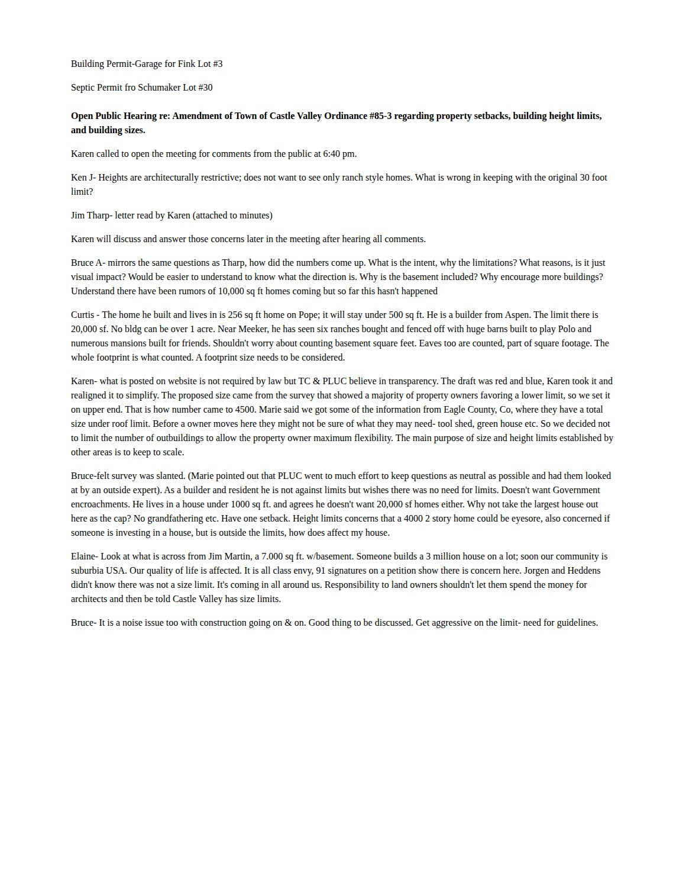Building Permit-Garage for Fink Lot #3
Septic Permit fro Schumaker Lot #30
Open Public Hearing re: Amendment of Town of Castle Valley Ordinance #85-3 regarding property setbacks, building height limits, and building sizes.
Karen called to open the meeting for comments from the public at 6:40 pm.
Ken J- Heights are architecturally restrictive; does not want to see only ranch style homes. What is wrong in keeping with the original 30 foot limit?
Jim Tharp- letter read by Karen (attached to minutes)
Karen will discuss and answer those concerns later in the meeting after hearing all comments.
Bruce A- mirrors the same questions as Tharp, how did the numbers come up. What is the intent, why the limitations? What reasons, is it just visual impact? Would be easier to understand to know what the direction is. Why is the basement included? Why encourage more buildings? Understand there have been rumors of 10,000 sq ft homes coming but so far this hasn't happened
Curtis - The home he built and lives in is 256 sq ft home on Pope; it will stay under 500 sq ft. He is a builder from Aspen. The limit there is 20,000 sf. No bldg can be over 1 acre. Near Meeker, he has seen six ranches bought and fenced off with huge barns built to play Polo and numerous mansions built for friends. Shouldn't worry about counting basement square feet. Eaves too are counted, part of square footage. The whole footprint is what counted. A footprint size needs to be considered.
Karen- what is posted on website is not required by law but TC & PLUC believe in transparency. The draft was red and blue, Karen took it and realigned it to simplify. The proposed size came from the survey that showed a majority of property owners favoring a lower limit, so we set it on upper end. That is how number came to 4500. Marie said we got some of the information from Eagle County, Co, where they have a total size under roof limit. Before a owner moves here they might not be sure of what they may need- tool shed, green house etc. So we decided not to limit the number of outbuildings to allow the property owner maximum flexibility. The main purpose of size and height limits established by other areas is to keep to scale.
Bruce-felt survey was slanted. (Marie pointed out that PLUC went to much effort to keep questions as neutral as possible and had them looked at by an outside expert). As a builder and resident he is not against limits but wishes there was no need for limits. Doesn't want Government encroachments. He lives in a house under 1000 sq ft. and agrees he doesn't want 20,000 sf homes either. Why not take the largest house out here as the cap? No grandfathering etc. Have one setback. Height limits concerns that a 4000 2 story home could be eyesore, also concerned if someone is investing in a house, but is outside the limits, how does affect my house.
Elaine- Look at what is across from Jim Martin, a 7.000 sq ft. w/basement. Someone builds a 3 million house on a lot; soon our community is suburbia USA. Our quality of life is affected. It is all class envy, 91 signatures on a petition show there is concern here. Jorgen and Heddens didn't know there was not a size limit. It's coming in all around us. Responsibility to land owners shouldn't let them spend the money for architects and then be told Castle Valley has size limits.
Bruce- It is a noise issue too with construction going on & on. Good thing to be discussed. Get aggressive on the limit- need for guidelines.